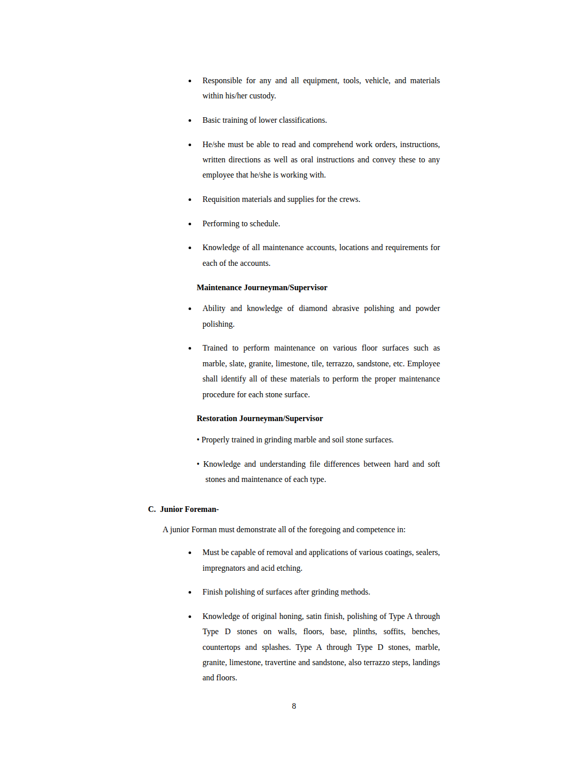Responsible for any and all equipment, tools, vehicle, and materials within his/her custody.
Basic training of lower classifications.
He/she must be able to read and comprehend work orders, instructions, written directions as well as oral instructions and convey these to any employee that he/she is working with.
Requisition materials and supplies for the crews.
Performing to schedule.
Knowledge of all maintenance accounts, locations and requirements for each of the accounts.
Maintenance Journeyman/Supervisor
Ability and knowledge of diamond abrasive polishing and powder polishing.
Trained to perform maintenance on various floor surfaces such as marble, slate, granite, limestone, tile, terrazzo, sandstone, etc. Employee shall identify all of these materials to perform the proper maintenance procedure for each stone surface.
Restoration Journeyman/Supervisor
• Properly trained in grinding marble and soil stone surfaces.
• Knowledge and understanding file differences between hard and soft stones and maintenance of each type.
C. Junior Foreman-
A junior Forman must demonstrate all of the foregoing and competence in:
Must be capable of removal and applications of various coatings, sealers, impregnators and acid etching.
Finish polishing of surfaces after grinding methods.
Knowledge of original honing, satin finish, polishing of Type A through Type D stones on walls, floors, base, plinths, soffits, benches, countertops and splashes. Type A through Type D stones, marble, granite, limestone, travertine and sandstone, also terrazzo steps, landings and floors.
8